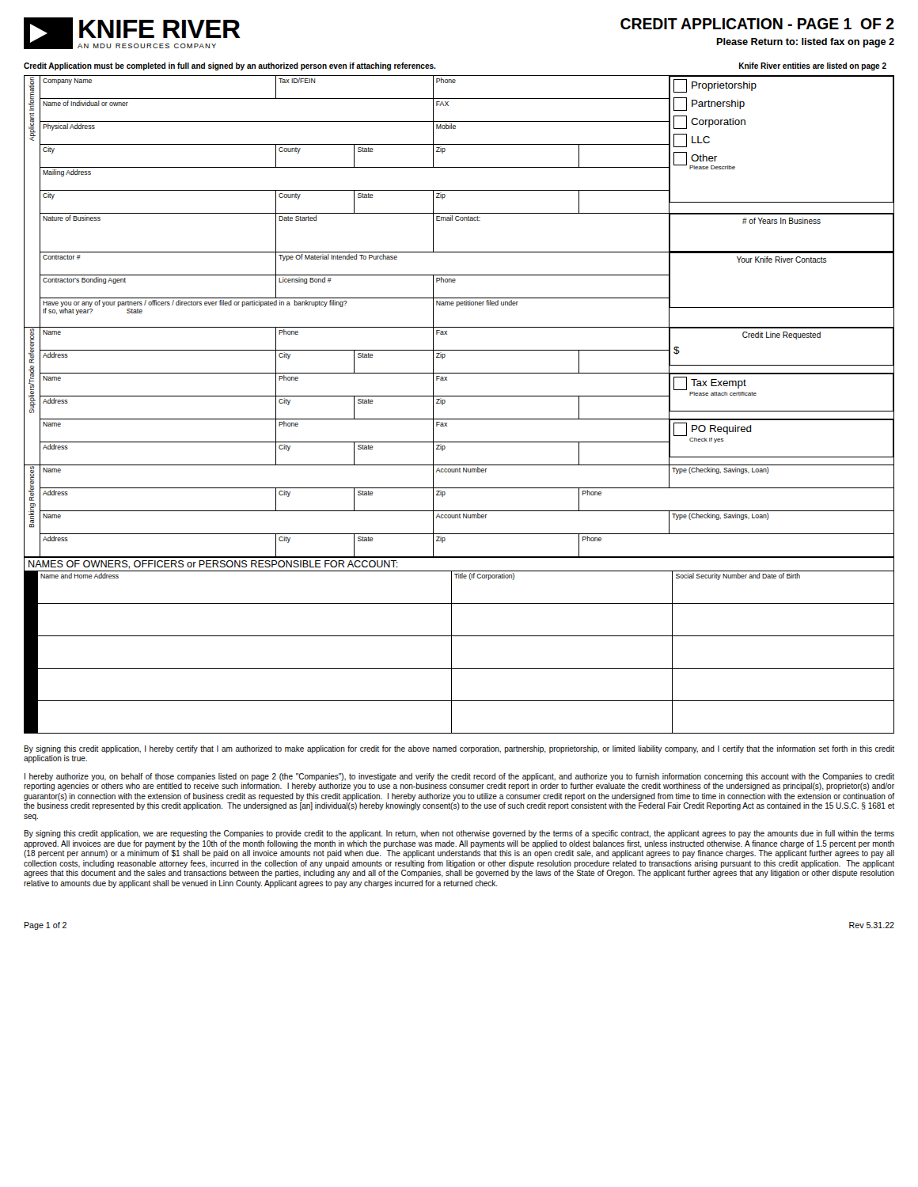KNIFE RIVER
AN MDU RESOURCES COMPANY
CREDIT APPLICATION - PAGE 1 OF 2
Please Return to: listed fax on page 2
Credit Application must be completed in full and signed by an authorized person even if attaching references.
Knife River entities are listed on page 2
| Applicant Information | Company Name | Tax ID/FEIN | Phone | Proprietorship Partnership Corporation LLC Other Please Describe |
| Name of Individual or owner | FAX |
| Physical Address | Mobile |
| City | County | State | Zip | |
| Mailing Address |
| City | County | State | Zip | |
| Nature of Business | Date Started | Email Contact: | # of Years In Business |
| Contractor # | Type Of Material Intended To Purchase | Your Knife River Contacts |
| Contractor's Bonding Agent | Licensing Bond # | Phone |
| Have you or any of your partners / officers / directors ever filed or participated in a bankruptcy filing? If so, what year? State | Name petitioner filed under |
| Suppliers/Trade References | Name | Phone | Fax | Credit Line Requested $ |
| Address | City | State | Zip | |
| Name | Phone | Fax | Tax Exempt Please attach certificate |
| Address | City | State | Zip | |
| Name | Phone | Fax | PO Required Check if yes |
| Address | City | State | Zip | |
| Banking References | Name | Account Number | Type (Checking, Savings, Loan) |
| Address | City | State | Zip | Phone |
| Name | Account Number | Type (Checking, Savings, Loan) |
| Address | City | State | Zip | Phone |
NAMES OF OWNERS, OFFICERS or PERSONS RESPONSIBLE FOR ACCOUNT:
| | Name and Home Address | Title (If Corporation) | Social Security Number and Date of Birth |
By signing this credit application, I hereby certify that I am authorized to make application for credit for the above named corporation, partnership, proprietorship, or limited liability company, and I certify that the information set forth in this credit application is true.
I hereby authorize you, on behalf of those companies listed on page 2 (the "Companies"), to investigate and verify the credit record of the applicant, and authorize you to furnish information concerning this account with the Companies to credit reporting agencies or others who are entitled to receive such information. I hereby authorize you to use a non-business consumer credit report in order to further evaluate the credit worthiness of the undersigned as principal(s), proprietor(s) and/or guarantor(s) in connection with the extension of business credit as requested by this credit application. I hereby authorize you to utilize a consumer credit report on the undersigned from time to time in connection with the extension or continuation of the business credit represented by this credit application. The undersigned as [an] individual(s) hereby knowingly consent(s) to the use of such credit report consistent with the Federal Fair Credit Reporting Act as contained in the 15 U.S.C. § 1681 et seq.
By signing this credit application, we are requesting the Companies to provide credit to the applicant. In return, when not otherwise governed by the terms of a specific contract, the applicant agrees to pay the amounts due in full within the terms approved. All invoices are due for payment by the 10th of the month following the month in which the purchase was made. All payments will be applied to oldest balances first, unless instructed otherwise. A finance charge of 1.5 percent per month (18 percent per annum) or a minimum of $1 shall be paid on all invoice amounts not paid when due. The applicant understands that this is an open credit sale, and applicant agrees to pay finance charges. The applicant further agrees to pay all collection costs, including reasonable attorney fees, incurred in the collection of any unpaid amounts or resulting from litigation or other dispute resolution procedure related to transactions arising pursuant to this credit application. The applicant agrees that this document and the sales and transactions between the parties, including any and all of the Companies, shall be governed by the laws of the State of Oregon. The applicant further agrees that any litigation or other dispute resolution relative to amounts due by applicant shall be venued in Linn County. Applicant agrees to pay any charges incurred for a returned check.
Page 1 of 2
Rev 5.31.22